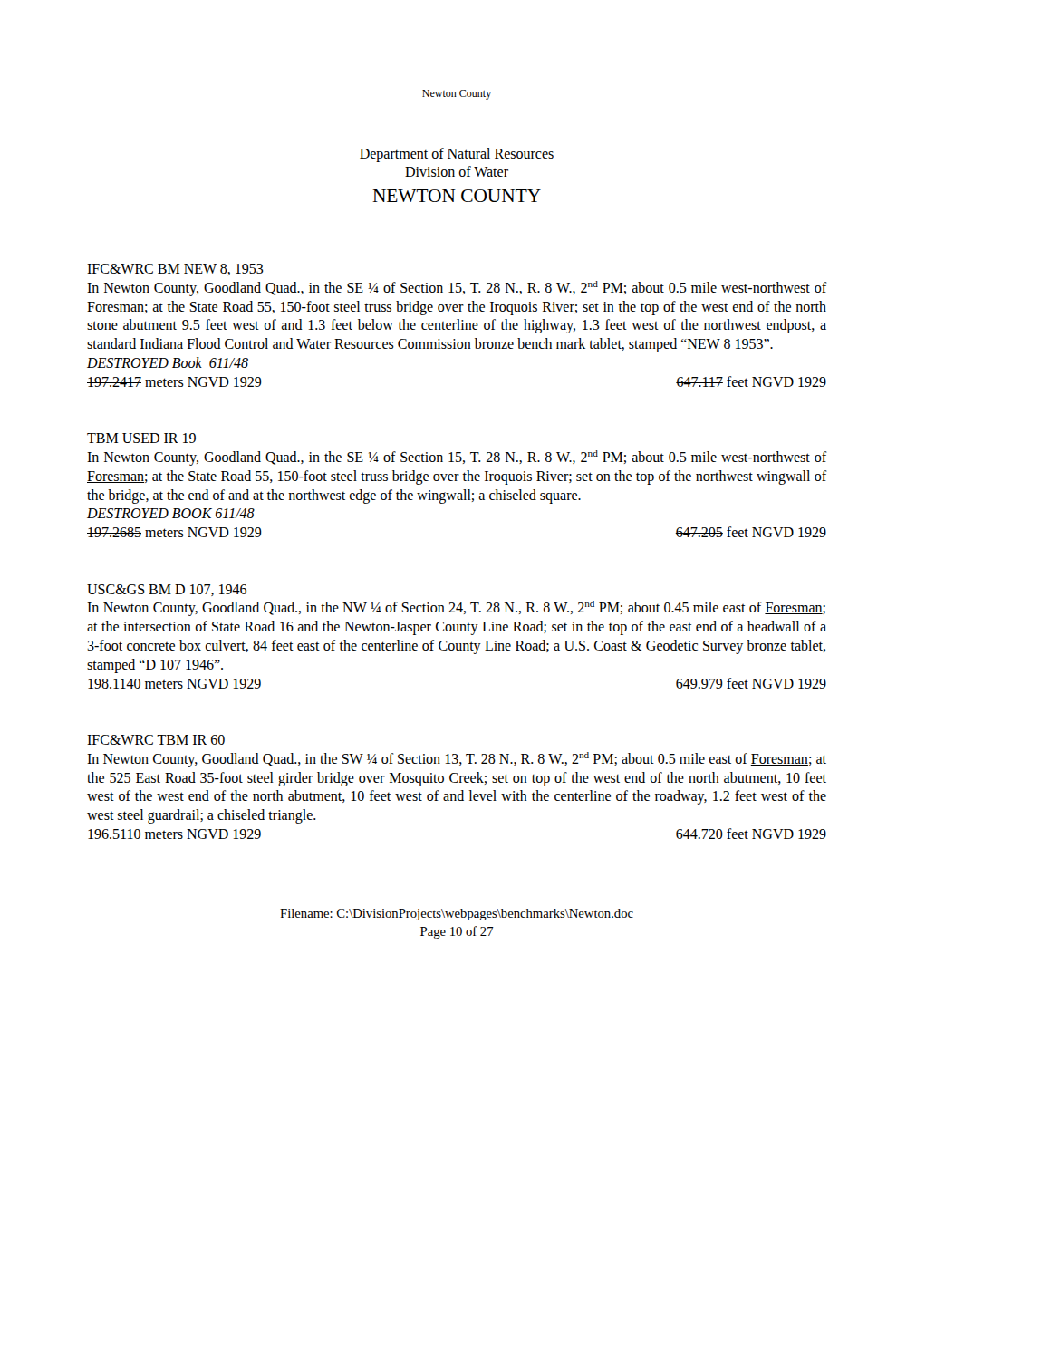Newton County
Department of Natural Resources
Division of Water
NEWTON COUNTY
IFC&WRC BM NEW 8, 1953
In Newton County, Goodland Quad., in the SE ¼ of Section 15, T. 28 N., R. 8 W., 2nd PM; about 0.5 mile west-northwest of Foresman; at the State Road 55, 150-foot steel truss bridge over the Iroquois River; set in the top of the west end of the north stone abutment 9.5 feet west of and 1.3 feet below the centerline of the highway, 1.3 feet west of the northwest endpost, a standard Indiana Flood Control and Water Resources Commission bronze bench mark tablet, stamped “NEW 8 1953”.
DESTROYED Book 611/48
197.2417 meters NGVD 1929647.117 feet NGVD 1929
TBM USED IR 19
In Newton County, Goodland Quad., in the SE ¼ of Section 15, T. 28 N., R. 8 W., 2nd PM; about 0.5 mile west-northwest of Foresman; at the State Road 55, 150-foot steel truss bridge over the Iroquois River; set on the top of the northwest wingwall of the bridge, at the end of and at the northwest edge of the wingwall; a chiseled square.
DESTROYED BOOK 611/48
197.2685 meters NGVD 1929647.205 feet NGVD 1929
USC&GS BM D 107, 1946
In Newton County, Goodland Quad., in the NW ¼ of Section 24, T. 28 N., R. 8 W., 2nd PM; about 0.45 mile east of Foresman; at the intersection of State Road 16 and the Newton-Jasper County Line Road; set in the top of the east end of a headwall of a 3-foot concrete box culvert, 84 feet east of the centerline of County Line Road; a U.S. Coast & Geodetic Survey bronze tablet, stamped “D 107 1946”.
198.1140 meters NGVD 1929649.979 feet NGVD 1929
IFC&WRC TBM IR 60
In Newton County, Goodland Quad., in the SW ¼ of Section 13, T. 28 N., R. 8 W., 2nd PM; about 0.5 mile east of Foresman; at the 525 East Road 35-foot steel girder bridge over Mosquito Creek; set on top of the west end of the north abutment, 10 feet west of the west end of the north abutment, 10 feet west of and level with the centerline of the roadway, 1.2 feet west of the west steel guardrail; a chiseled triangle.
196.5110 meters NGVD 1929644.720 feet NGVD 1929
Filename: C:\DivisionProjects\webpages\benchmarks\Newton.doc
Page 10 of 27